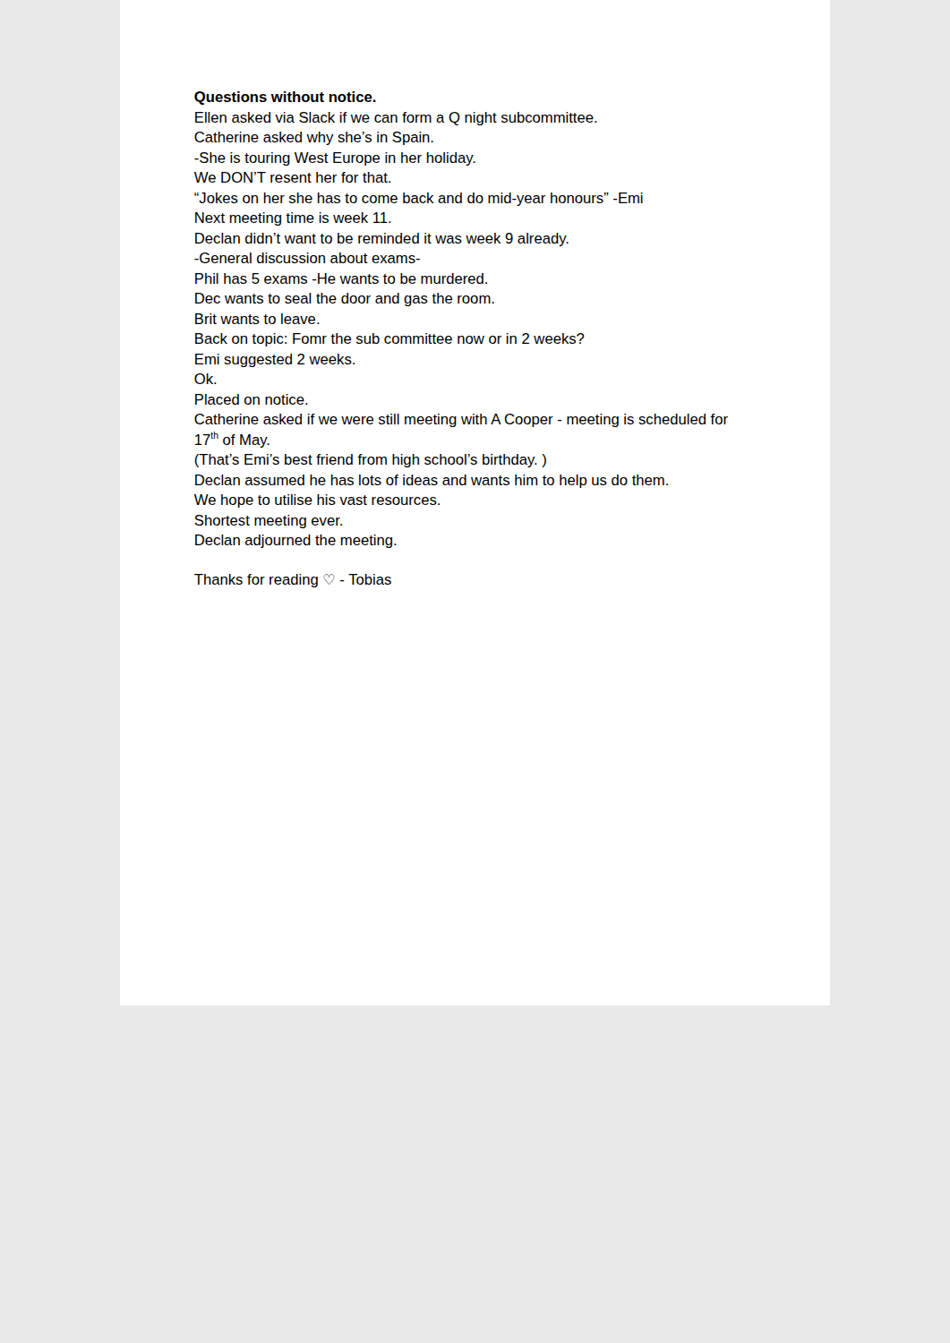Questions without notice.
Ellen asked via Slack if we can form a Q night subcommittee.
Catherine asked why she’s in Spain.
-She is touring West Europe in her holiday.
We DON’T resent her for that.
“Jokes on her she has to come back and do mid-year honours” -Emi
Next meeting time is week 11.
Declan didn’t want to be reminded it was week 9 already.
-General discussion about exams-
Phil has 5 exams -He wants to be murdered.
Dec wants to seal the door and gas the room.
Brit wants to leave.
Back on topic: Fomr the sub committee now or in 2 weeks?
Emi suggested 2 weeks.
Ok.
Placed on notice.
Catherine asked if we were still meeting with A Cooper - meeting is scheduled for 17th of May.
(That’s Emi’s best friend from high school’s birthday. )
Declan assumed he has lots of ideas and wants him to help us do them.
We hope to utilise his vast resources.
Shortest meeting ever.
Declan adjourned the meeting.
Thanks for reading ♡ - Tobias